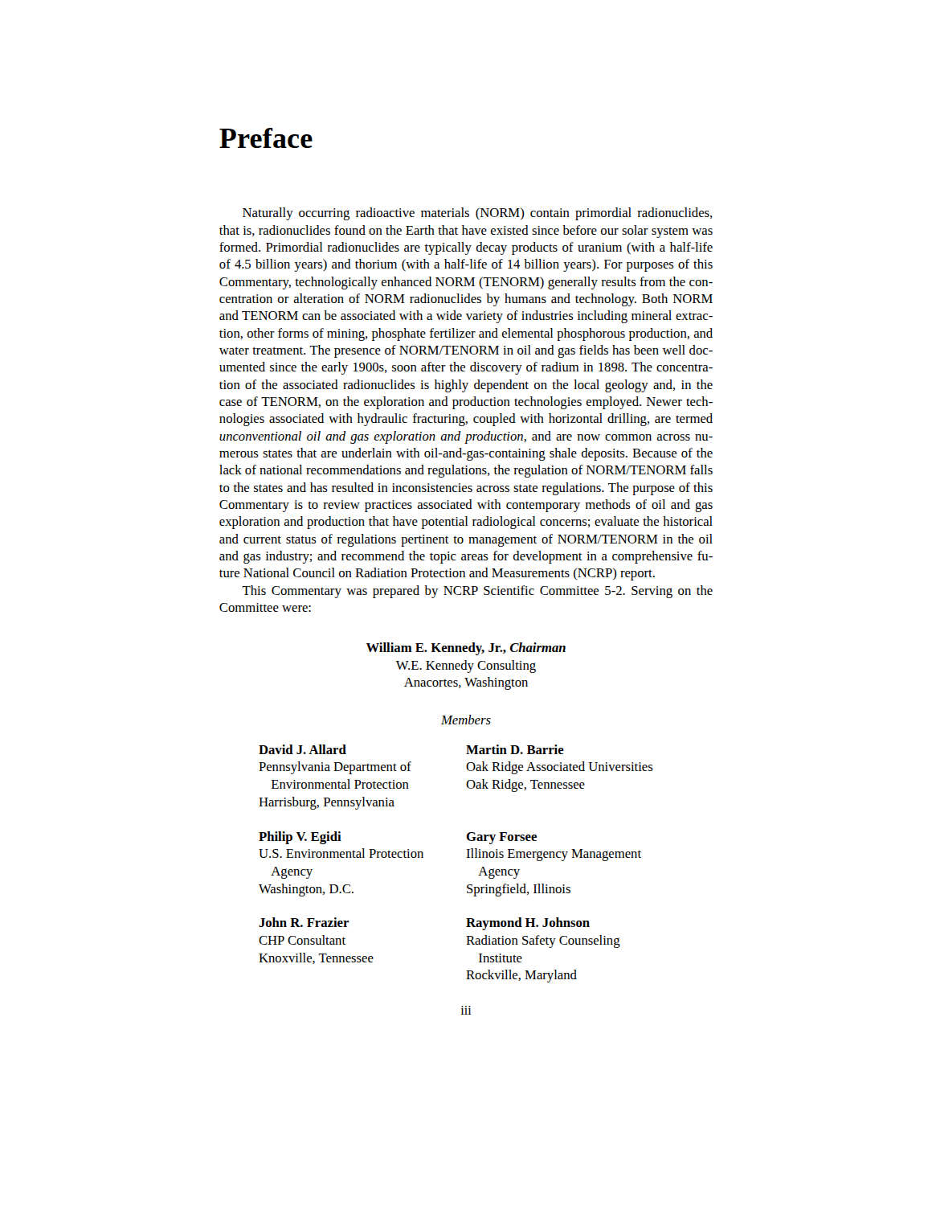Preface
Naturally occurring radioactive materials (NORM) contain primordial radionuclides, that is, radionuclides found on the Earth that have existed since before our solar system was formed. Primordial radionuclides are typically decay products of uranium (with a half-life of 4.5 billion years) and thorium (with a half-life of 14 billion years). For purposes of this Commentary, technologically enhanced NORM (TENORM) generally results from the concentration or alteration of NORM radionuclides by humans and technology. Both NORM and TENORM can be associated with a wide variety of industries including mineral extraction, other forms of mining, phosphate fertilizer and elemental phosphorous production, and water treatment. The presence of NORM/TENORM in oil and gas fields has been well documented since the early 1900s, soon after the discovery of radium in 1898. The concentration of the associated radionuclides is highly dependent on the local geology and, in the case of TENORM, on the exploration and production technologies employed. Newer technologies associated with hydraulic fracturing, coupled with horizontal drilling, are termed unconventional oil and gas exploration and production, and are now common across numerous states that are underlain with oil-and-gas-containing shale deposits. Because of the lack of national recommendations and regulations, the regulation of NORM/TENORM falls to the states and has resulted in inconsistencies across state regulations. The purpose of this Commentary is to review practices associated with contemporary methods of oil and gas exploration and production that have potential radiological concerns; evaluate the historical and current status of regulations pertinent to management of NORM/TENORM in the oil and gas industry; and recommend the topic areas for development in a comprehensive future National Council on Radiation Protection and Measurements (NCRP) report.
This Commentary was prepared by NCRP Scientific Committee 5-2. Serving on the Committee were:
William E. Kennedy, Jr., Chairman
W.E. Kennedy Consulting
Anacortes, Washington
Members
| David J. Allard Pennsylvania Department of Environmental Protection Harrisburg, Pennsylvania | Martin D. Barrie Oak Ridge Associated Universities Oak Ridge, Tennessee |
| Philip V. Egidi U.S. Environmental Protection Agency Washington, D.C. | Gary Forsee Illinois Emergency Management Agency Springfield, Illinois |
| John R. Frazier CHP Consultant Knoxville, Tennessee | Raymond H. Johnson Radiation Safety Counseling Institute Rockville, Maryland |
iii